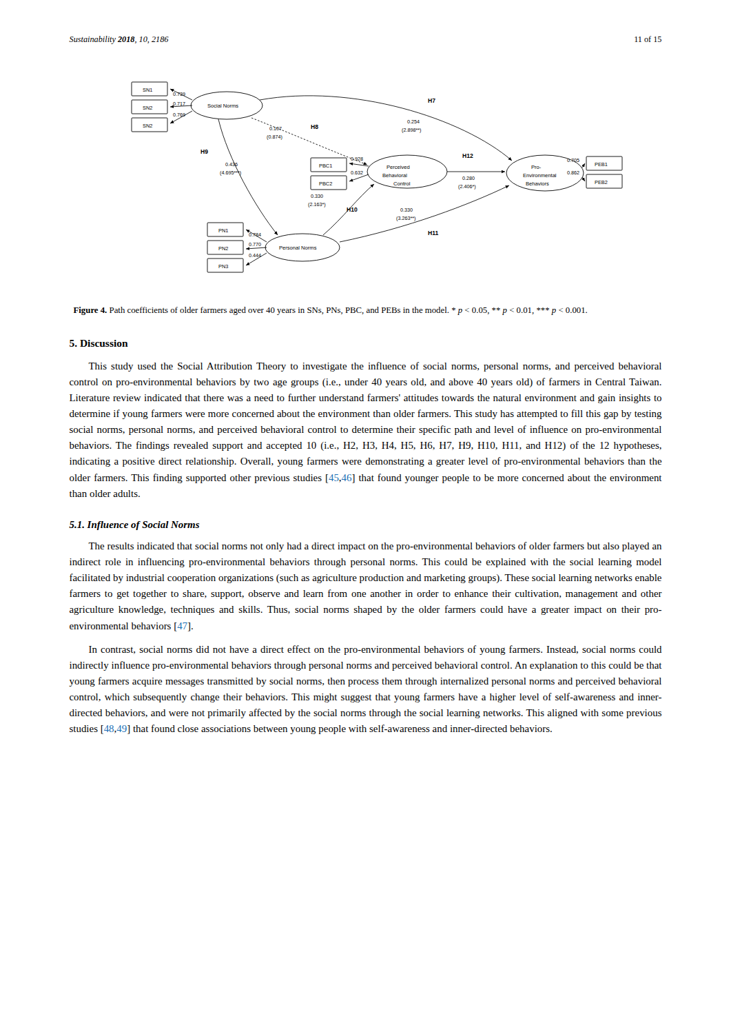Sustainability 2018, 10, 2186
11 of 15
SN1 SN2 SN2 Social Norms 0.739 0.717 0.769 PN1 PN2 PN3 Personal Norms 0.784 0.770 0.444 PBC1 PBC2 Perceived Behavioral Control 0.928 0.632 Pro- Environmental Behaviors PEB1 PEB2 0.705 0.862 H7 0.254 (2.898**) H8 0.107 (0.874) H9 0.436 (4.695***) H10 0.330 (2.163*) H11 0.330 (3.263**) H12 0.280 (2.406*)
Figure 4. Path coefficients of older farmers aged over 40 years in SNs, PNs, PBC, and PEBs in the model. * p < 0.05, ** p < 0.01, *** p < 0.001.
5. Discussion
This study used the Social Attribution Theory to investigate the influence of social norms, personal norms, and perceived behavioral control on pro-environmental behaviors by two age groups (i.e., under 40 years old, and above 40 years old) of farmers in Central Taiwan. Literature review indicated that there was a need to further understand farmers' attitudes towards the natural environment and gain insights to determine if young farmers were more concerned about the environment than older farmers. This study has attempted to fill this gap by testing social norms, personal norms, and perceived behavioral control to determine their specific path and level of influence on pro-environmental behaviors. The findings revealed support and accepted 10 (i.e., H2, H3, H4, H5, H6, H7, H9, H10, H11, and H12) of the 12 hypotheses, indicating a positive direct relationship. Overall, young farmers were demonstrating a greater level of pro-environmental behaviors than the older farmers. This finding supported other previous studies [45,46] that found younger people to be more concerned about the environment than older adults.
5.1. Influence of Social Norms
The results indicated that social norms not only had a direct impact on the pro-environmental behaviors of older farmers but also played an indirect role in influencing pro-environmental behaviors through personal norms. This could be explained with the social learning model facilitated by industrial cooperation organizations (such as agriculture production and marketing groups). These social learning networks enable farmers to get together to share, support, observe and learn from one another in order to enhance their cultivation, management and other agriculture knowledge, techniques and skills. Thus, social norms shaped by the older farmers could have a greater impact on their pro-environmental behaviors [47].
In contrast, social norms did not have a direct effect on the pro-environmental behaviors of young farmers. Instead, social norms could indirectly influence pro-environmental behaviors through personal norms and perceived behavioral control. An explanation to this could be that young farmers acquire messages transmitted by social norms, then process them through internalized personal norms and perceived behavioral control, which subsequently change their behaviors. This might suggest that young farmers have a higher level of self-awareness and inner-directed behaviors, and were not primarily affected by the social norms through the social learning networks. This aligned with some previous studies [48,49] that found close associations between young people with self-awareness and inner-directed behaviors.